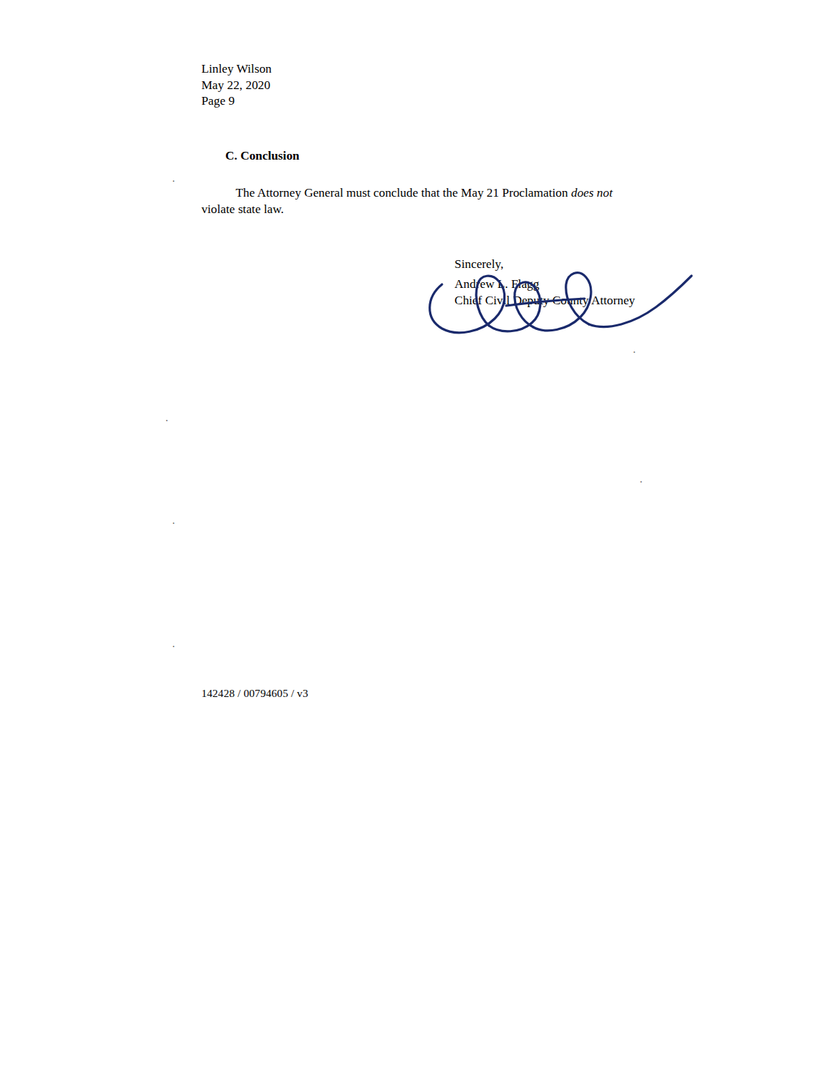Linley Wilson
May 22, 2020
Page 9
C. Conclusion
The Attorney General must conclude that the May 21 Proclamation does not violate state law.
Sincerely,
Andrew L. Flagg
Chief Civil Deputy County Attorney
142428 / 00794605 / v3
· · · · · ·